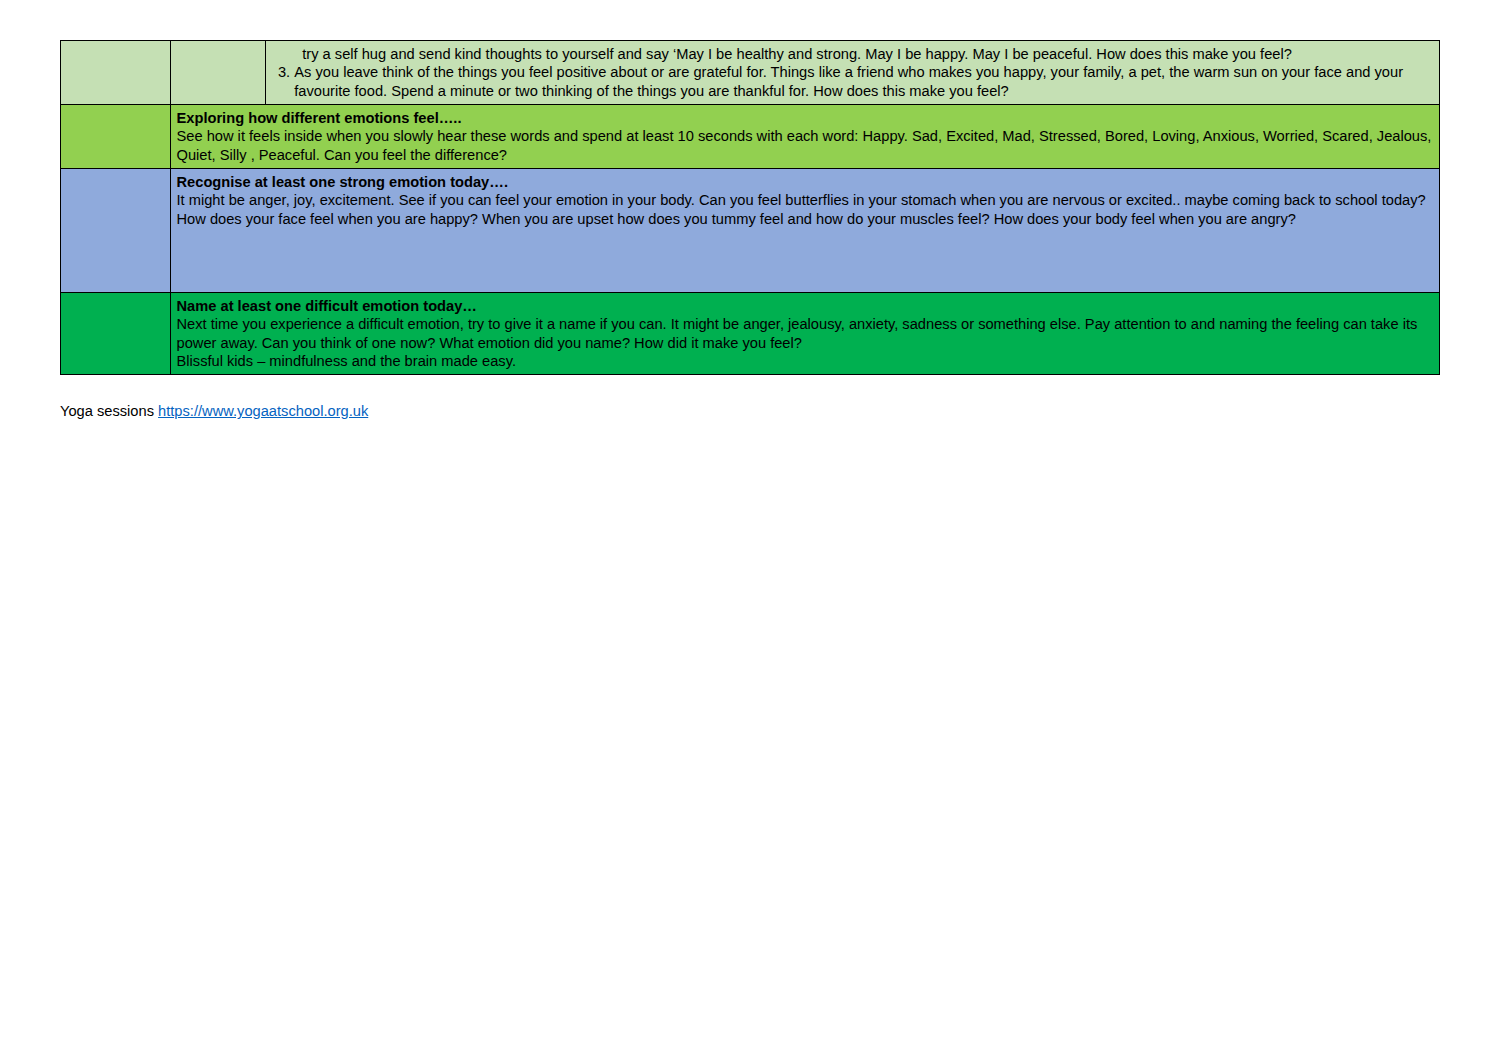| | | try a self hug and send kind thoughts to yourself and say ‘May I be healthy and strong. May I be happy. May I be peaceful. How does this make you feel? As you leave think of the things you feel positive about or are grateful for. Things like a friend who makes you happy, your family, a pet, the warm sun on your face and your favourite food. Spend a minute or two thinking of the things you are thankful for. How does this make you feel? |
| | Exploring how different emotions feel….. See how it feels inside when you slowly hear these words and spend at least 10 seconds with each word: Happy. Sad, Excited, Mad, Stressed, Bored, Loving, Anxious, Worried, Scared, Jealous, Quiet, Silly , Peaceful. Can you feel the difference? |
| | Recognise at least one strong emotion today…. It might be anger, joy, excitement. See if you can feel your emotion in your body. Can you feel butterflies in your stomach when you are nervous or excited.. maybe coming back to school today? How does your face feel when you are happy? When you are upset how does you tummy feel and how do your muscles feel? How does your body feel when you are angry? |
| | Name at least one difficult emotion today… Next time you experience a difficult emotion, try to give it a name if you can. It might be anger, jealousy, anxiety, sadness or something else. Pay attention to and naming the feeling can take its power away. Can you think of one now? What emotion did you name? How did it make you feel? Blissful kids – mindfulness and the brain made easy. |
Yoga sessions https://www.yogaatschool.org.uk